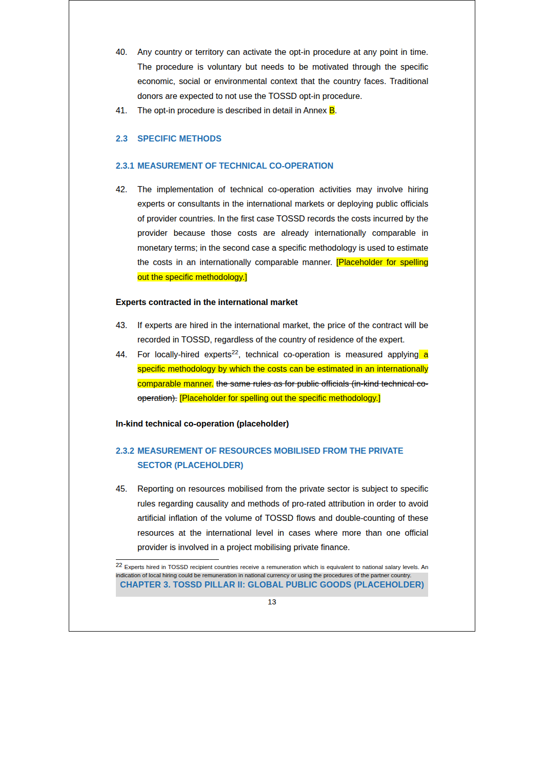40.
Any country or territory can activate the opt-in procedure at any point in time. The procedure is voluntary but needs to be motivated through the specific economic, social or environmental context that the country faces. Traditional donors are expected to not use the TOSSD opt-in procedure.
41.
The opt-in procedure is described in detail in Annex B.
2.3 Specific methods
2.3.1 Measurement of technical co-operation
42.
The implementation of technical co-operation activities may involve hiring experts or consultants in the international markets or deploying public officials of provider countries. In the first case TOSSD records the costs incurred by the provider because those costs are already internationally comparable in monetary terms; in the second case a specific methodology is used to estimate the costs in an internationally comparable manner. [Placeholder for spelling out the specific methodology.]
Experts contracted in the international market
43.
If experts are hired in the international market, the price of the contract will be recorded in TOSSD, regardless of the country of residence of the expert.
44.
For locally-hired experts22, technical co-operation is measured applying a specific methodology by which the costs can be estimated in an internationally comparable manner. the same rules as for public officials (in-kind technical co-operation). [Placeholder for spelling out the specific methodology.]
In-kind technical co-operation (placeholder)
2.3.2 Measurement of resources mobilised from the private sector (placeholder)
45.
Reporting on resources mobilised from the private sector is subject to specific rules regarding causality and methods of pro-rated attribution in order to avoid artificial inflation of the volume of TOSSD flows and double-counting of these resources at the international level in cases where more than one official provider is involved in a project mobilising private finance.
CHAPTER 3. TOSSD PILLAR II: GLOBAL PUBLIC GOODS (PLACEHOLDER)
22 Experts hired in TOSSD recipient countries receive a remuneration which is equivalent to national salary levels. An indication of local hiring could be remuneration in national currency or using the procedures of the partner country.
13